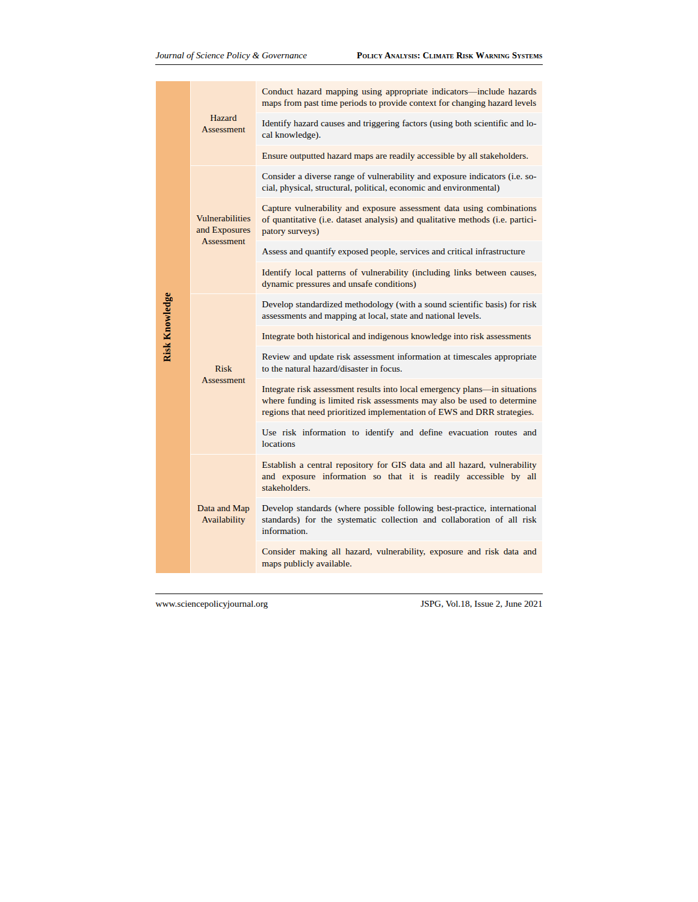Journal of Science Policy & Governance
Policy Analysis: Climate Risk Warning Systems
| Risk Knowledge | Hazard Assessment | Conduct hazard mapping using appropriate indicators—include hazards maps from past time periods to provide context for changing hazard levels |
| Identify hazard causes and triggering factors (using both scientific and local knowledge). |
| Ensure outputted hazard maps are readily accessible by all stakeholders. |
| Vulnerabilities and Exposures Assessment | Consider a diverse range of vulnerability and exposure indicators (i.e. social, physical, structural, political, economic and environmental) |
| Capture vulnerability and exposure assessment data using combinations of quantitative (i.e. dataset analysis) and qualitative methods (i.e. participatory surveys) |
| Assess and quantify exposed people, services and critical infrastructure |
| Identify local patterns of vulnerability (including links between causes, dynamic pressures and unsafe conditions) |
| Risk Assessment | Develop standardized methodology (with a sound scientific basis) for risk assessments and mapping at local, state and national levels. |
| Integrate both historical and indigenous knowledge into risk assessments |
| Review and update risk assessment information at timescales appropriate to the natural hazard/disaster in focus. |
| Integrate risk assessment results into local emergency plans—in situations where funding is limited risk assessments may also be used to determine regions that need prioritized implementation of EWS and DRR strategies. |
| Use risk information to identify and define evacuation routes and locations |
| Data and Map Availability | Establish a central repository for GIS data and all hazard, vulnerability and exposure information so that it is readily accessible by all stakeholders. |
| Develop standards (where possible following best-practice, international standards) for the systematic collection and collaboration of all risk information. |
| Consider making all hazard, vulnerability, exposure and risk data and maps publicly available. |
www.sciencepolicyjournal.org
JSPG, Vol.18, Issue 2, June 2021